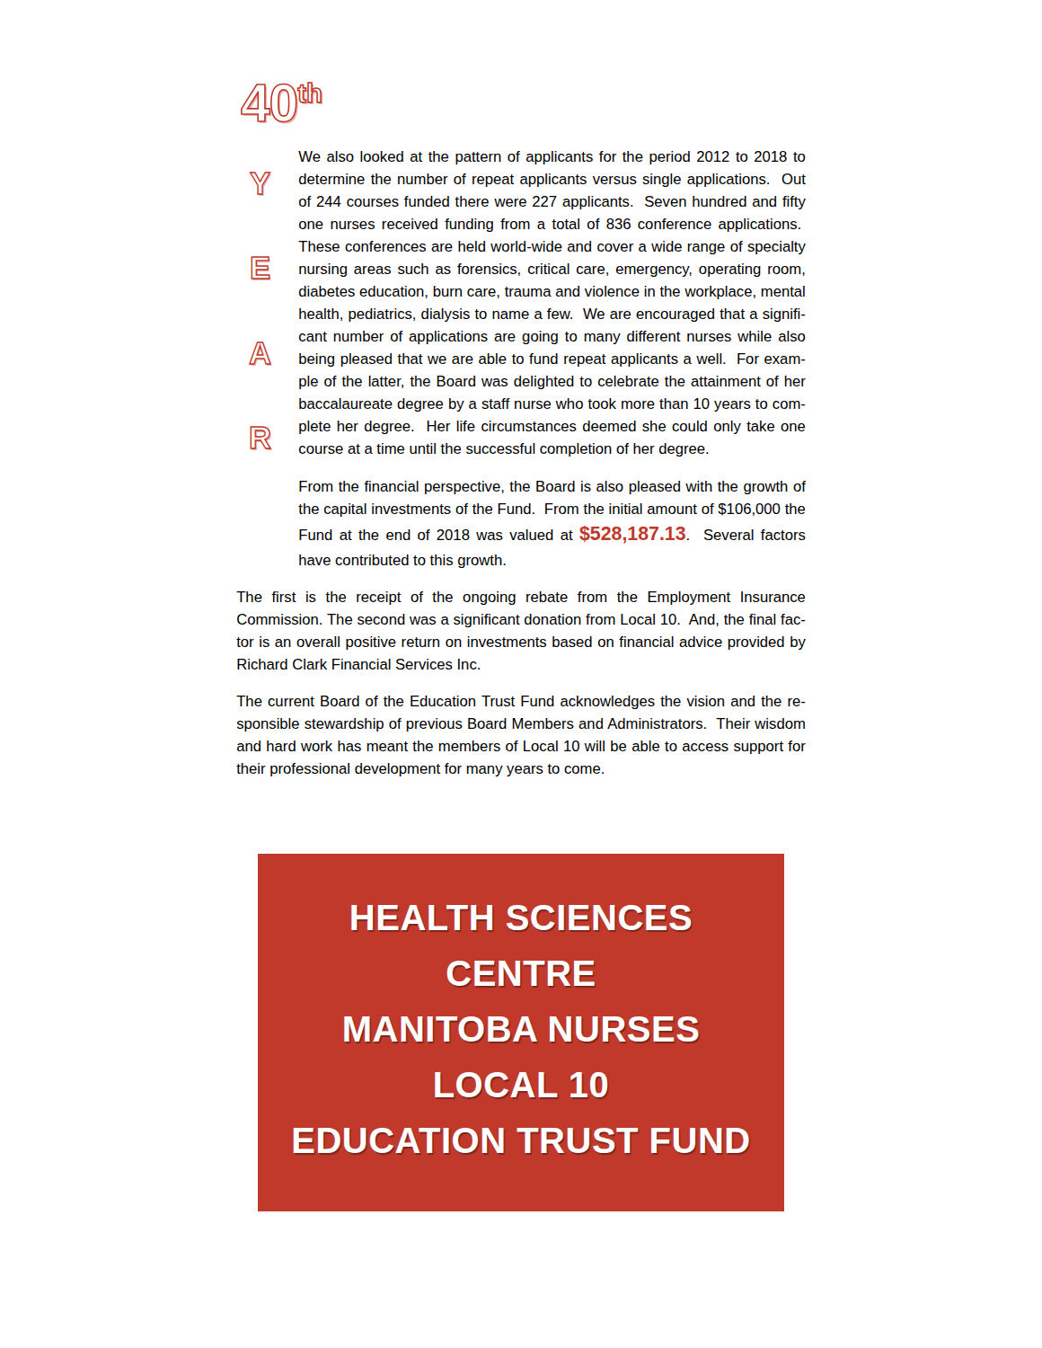40th
Y E A R
We also looked at the pattern of applicants for the period 2012 to 2018 to determine the number of repeat applicants versus single applications. Out of 244 courses funded there were 227 applicants. Seven hundred and fifty one nurses received funding from a total of 836 conference applications. These conferences are held world-wide and cover a wide range of specialty nursing areas such as forensics, critical care, emergency, operating room, diabetes education, burn care, trauma and violence in the workplace, mental health, pediatrics, dialysis to name a few. We are encouraged that a significant number of applications are going to many different nurses while also being pleased that we are able to fund repeat applicants a well. For example of the latter, the Board was delighted to celebrate the attainment of her baccalaureate degree by a staff nurse who took more than 10 years to complete her degree. Her life circumstances deemed she could only take one course at a time until the successful completion of her degree.
From the financial perspective, the Board is also pleased with the growth of the capital investments of the Fund. From the initial amount of $106,000 the Fund at the end of 2018 was valued at $528,187.13. Several factors have contributed to this growth.
The first is the receipt of the ongoing rebate from the Employment Insurance Commission. The second was a significant donation from Local 10. And, the final factor is an overall positive return on investments based on financial advice provided by Richard Clark Financial Services Inc.
The current Board of the Education Trust Fund acknowledges the vision and the responsible stewardship of previous Board Members and Administrators. Their wisdom and hard work has meant the members of Local 10 will be able to access support for their professional development for many years to come.
HEALTH SCIENCES CENTRE
MANITOBA NURSES LOCAL 10
EDUCATION TRUST FUND